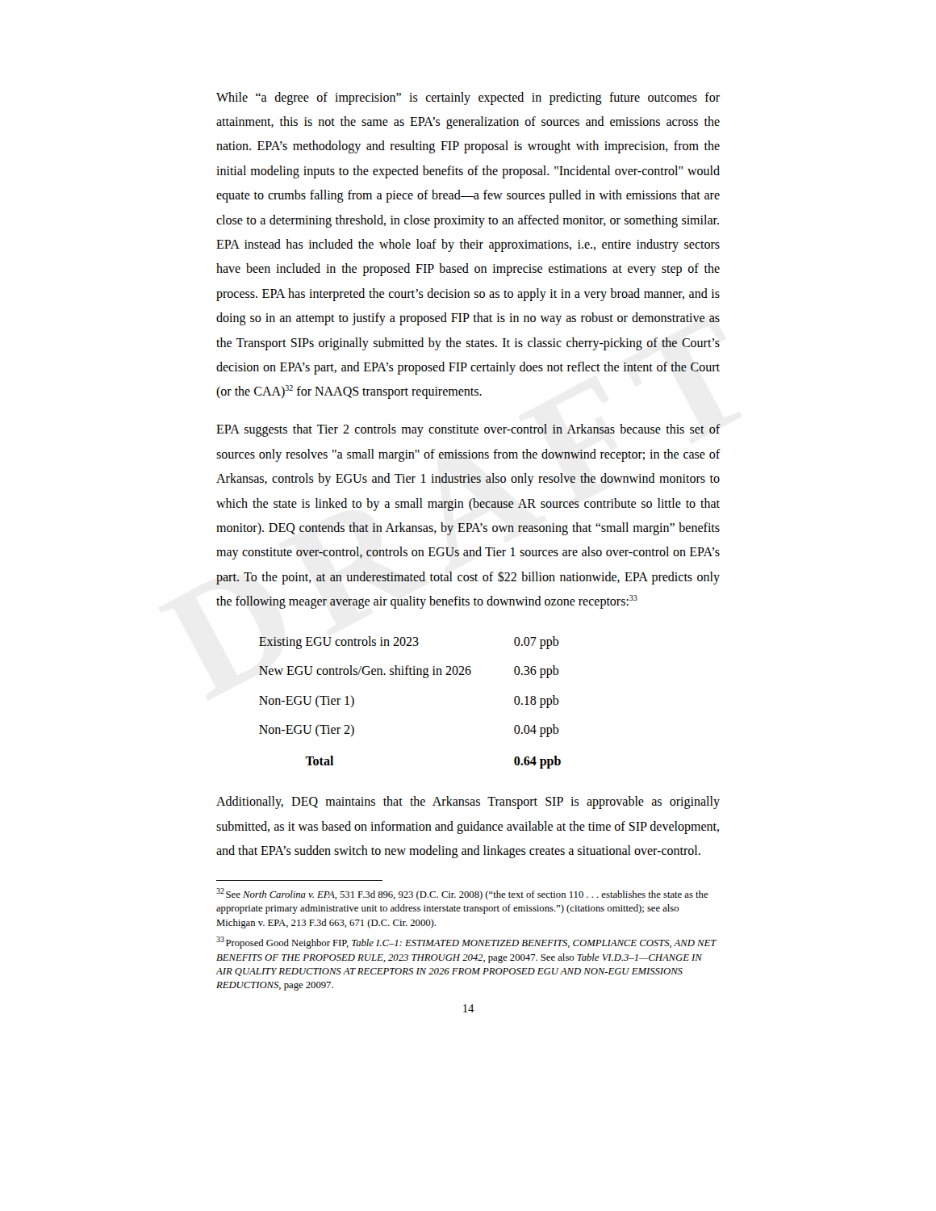DRAFT
While “a degree of imprecision” is certainly expected in predicting future outcomes for attainment, this is not the same as EPA’s generalization of sources and emissions across the nation. EPA’s methodology and resulting FIP proposal is wrought with imprecision, from the initial modeling inputs to the expected benefits of the proposal. "Incidental over-control" would equate to crumbs falling from a piece of bread—a few sources pulled in with emissions that are close to a determining threshold, in close proximity to an affected monitor, or something similar. EPA instead has included the whole loaf by their approximations, i.e., entire industry sectors have been included in the proposed FIP based on imprecise estimations at every step of the process. EPA has interpreted the court’s decision so as to apply it in a very broad manner, and is doing so in an attempt to justify a proposed FIP that is in no way as robust or demonstrative as the Transport SIPs originally submitted by the states. It is classic cherry-picking of the Court’s decision on EPA’s part, and EPA’s proposed FIP certainly does not reflect the intent of the Court (or the CAA)32 for NAAQS transport requirements.
EPA suggests that Tier 2 controls may constitute over-control in Arkansas because this set of sources only resolves "a small margin" of emissions from the downwind receptor; in the case of Arkansas, controls by EGUs and Tier 1 industries also only resolve the downwind monitors to which the state is linked to by a small margin (because AR sources contribute so little to that monitor). DEQ contends that in Arkansas, by EPA’s own reasoning that “small margin” benefits may constitute over-control, controls on EGUs and Tier 1 sources are also over-control on EPA’s part. To the point, at an underestimated total cost of $22 billion nationwide, EPA predicts only the following meager average air quality benefits to downwind ozone receptors:33
| Existing EGU controls in 2023 | 0.07 ppb |
| New EGU controls/Gen. shifting in 2026 | 0.36 ppb |
| Non-EGU (Tier 1) | 0.18 ppb |
| Non-EGU (Tier 2) | 0.04 ppb |
| Total | 0.64 ppb |
Additionally, DEQ maintains that the Arkansas Transport SIP is approvable as originally submitted, as it was based on information and guidance available at the time of SIP development, and that EPA’s sudden switch to new modeling and linkages creates a situational over-control.
32 See North Carolina v. EPA, 531 F.3d 896, 923 (D.C. Cir. 2008) (“the text of section 110 . . . establishes the state as the appropriate primary administrative unit to address interstate transport of emissions.”) (citations omitted); see also Michigan v. EPA, 213 F.3d 663, 671 (D.C. Cir. 2000).
33 Proposed Good Neighbor FIP, Table I.C–1: ESTIMATED MONETIZED BENEFITS, COMPLIANCE COSTS, AND NET BENEFITS OF THE PROPOSED RULE, 2023 THROUGH 2042, page 20047. See also Table VI.D.3–1—CHANGE IN AIR QUALITY REDUCTIONS AT RECEPTORS IN 2026 FROM PROPOSED EGU AND NON-EGU EMISSIONS REDUCTIONS, page 20097.
14